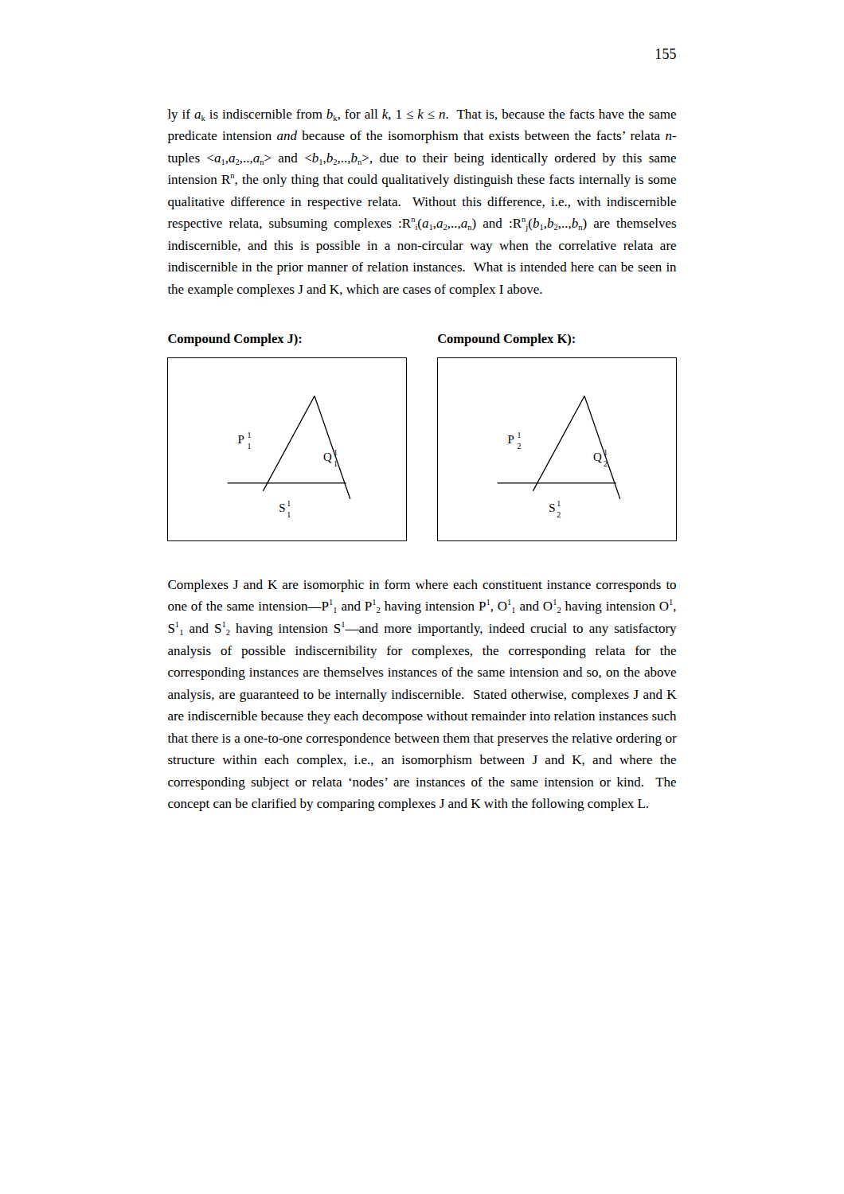155
ly if ak is indiscernible from bk, for all k, 1 ≤ k ≤ n. That is, because the facts have the same predicate intension and because of the isomorphism that exists between the facts’ relata n-tuples <a 1,a 2,..,an> and <b 1,b 2,..,bn>, due to their being identically ordered by this same intension Rn, the only thing that could qualitatively distinguish these facts internally is some qualitative difference in respective relata. Without this difference, i.e., with indiscernible respective relata, subsuming complexes :Rni(a 1,a 2,..,an) and :Rnj(b 1,b 2,..,bn) are themselves indiscernible, and this is possible in a non-circular way when the correlative relata are indiscernible in the prior manner of relation instances. What is intended here can be seen in the example complexes J and K, which are cases of complex I above.
Compound Complex J):
P 1 1 Q 1 1 S 1 1
Compound Complex K):
P 1 2 Q 1 2 S 1 2
Complexes J and K are isomorphic in form where each constituent instance corresponds to one of the same intension—P11 and P12 having intension P1, O11 and O12 having intension O1, S11 and S12 having intension S1—and more importantly, indeed crucial to any satisfactory analysis of possible indiscernibility for complexes, the corresponding relata for the corresponding instances are themselves instances of the same intension and so, on the above analysis, are guaranteed to be internally indiscernible. Stated otherwise, complexes J and K are indiscernible because they each decompose without remainder into relation instances such that there is a one-to-one correspondence between them that preserves the relative ordering or structure within each complex, i.e., an isomorphism between J and K, and where the corresponding subject or relata ‘nodes’ are instances of the same intension or kind. The concept can be clarified by comparing complexes J and K with the following complex L.